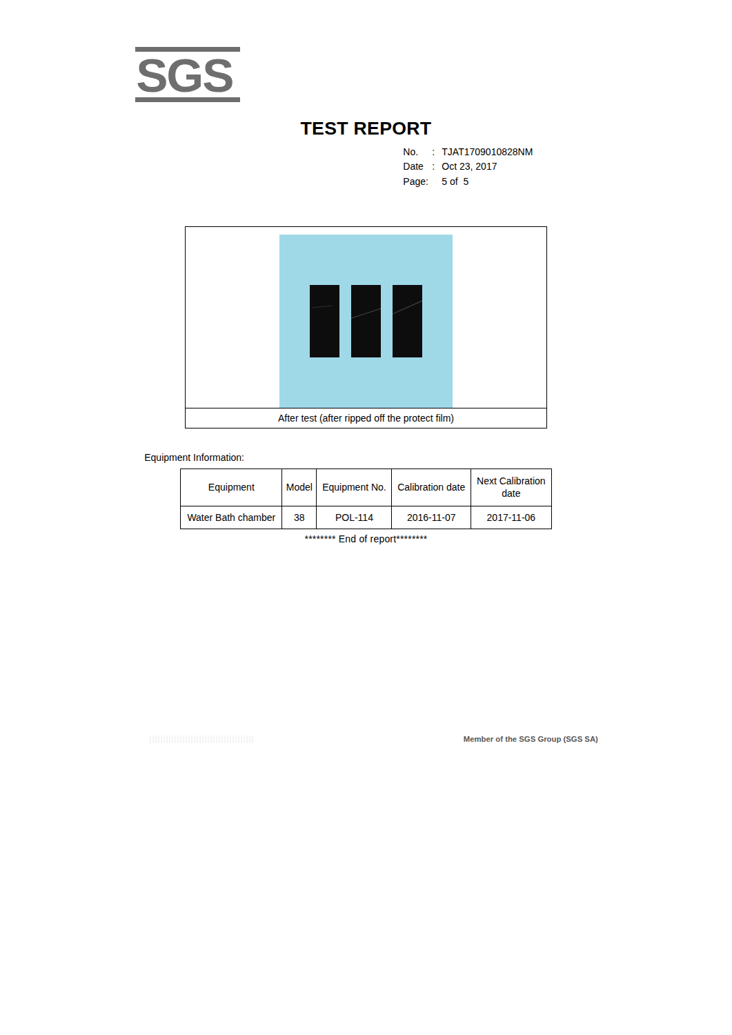SGS
TEST REPORT
No. : TJAT1709010828NM
Date : Oct 23, 2017
Page: 5 of 5
After test (after ripped off the protect film)
Equipment Information:
| Equipment | Model | Equipment No. | Calibration date | Next Calibration date |
| --- | --- | --- | --- | --- |
| Water Bath chamber | 38 | POL-114 | 2016-11-07 | 2017-11-06 |
******** End of report********
Member of the SGS Group (SGS SA)